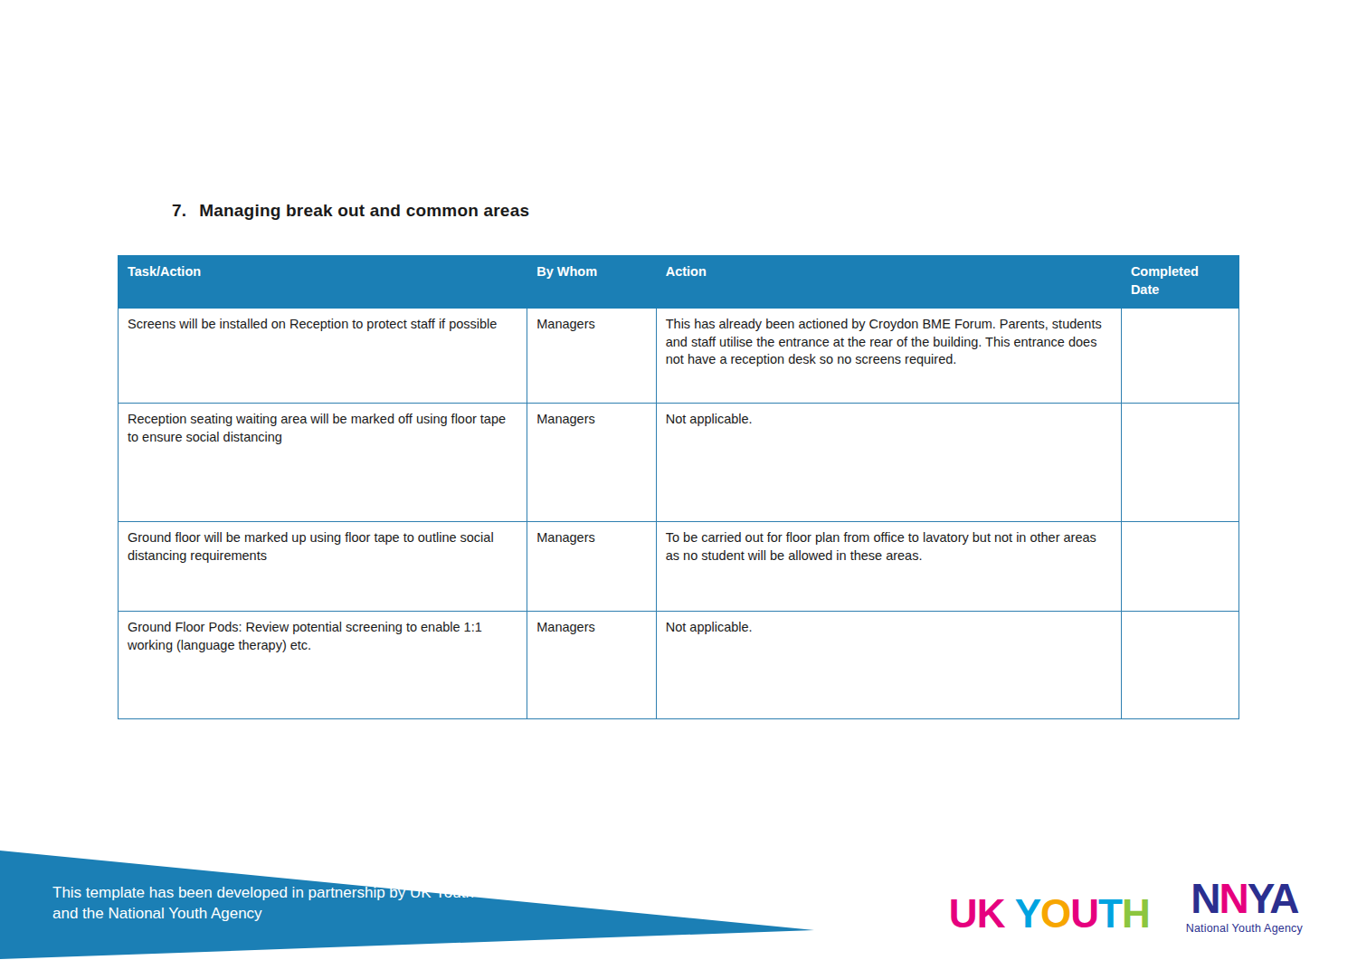7. Managing break out and common areas
| Task/Action | By Whom | Action | Completed Date |
| --- | --- | --- | --- |
| Screens will be installed on Reception to protect staff if possible | Managers | This has already been actioned by Croydon BME Forum. Parents, students and staff utilise the entrance at the rear of the building. This entrance does not have a reception desk so no screens required. | |
| Reception seating waiting area will be marked off using floor tape to ensure social distancing | Managers | Not applicable. | |
| Ground floor will be marked up using floor tape to outline social distancing requirements | Managers | To be carried out for floor plan from office to lavatory but not in other areas as no student will be allowed in these areas. | |
| Ground Floor Pods: Review potential screening to enable 1:1 working (language therapy) etc. | Managers | Not applicable. | |
This template has been developed in partnership by UK Youth
and the National Youth Agency
UK YOUTH
NNYA
National Youth Agency